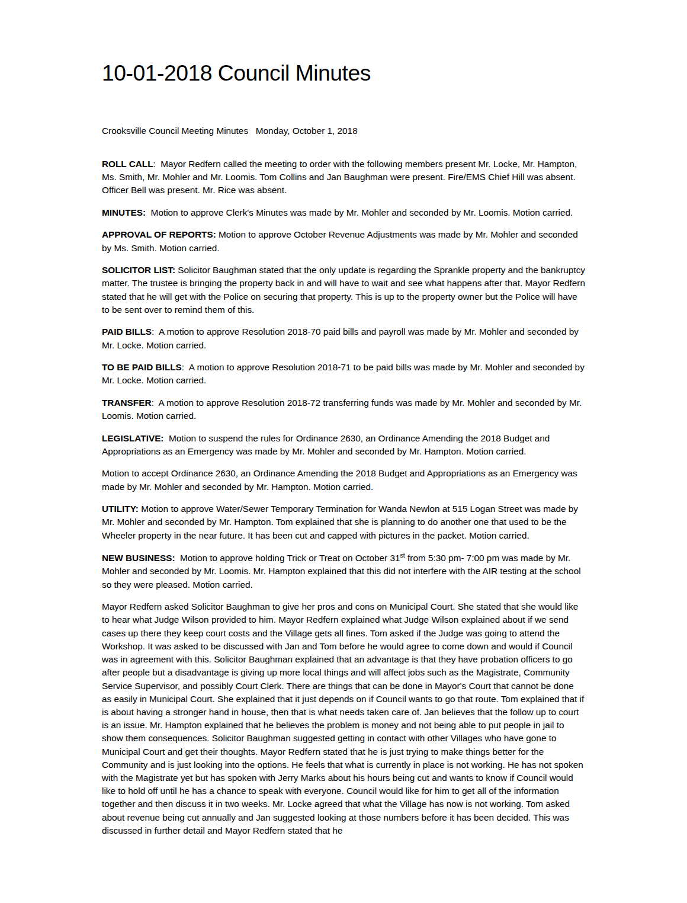10-01-2018 Council Minutes
Crooksville Council Meeting Minutes Monday, October 1, 2018
ROLL CALL: Mayor Redfern called the meeting to order with the following members present Mr. Locke, Mr. Hampton, Ms. Smith, Mr. Mohler and Mr. Loomis. Tom Collins and Jan Baughman were present. Fire/EMS Chief Hill was absent. Officer Bell was present. Mr. Rice was absent.
MINUTES: Motion to approve Clerk's Minutes was made by Mr. Mohler and seconded by Mr. Loomis. Motion carried.
APPROVAL OF REPORTS: Motion to approve October Revenue Adjustments was made by Mr. Mohler and seconded by Ms. Smith. Motion carried.
SOLICITOR LIST: Solicitor Baughman stated that the only update is regarding the Sprankle property and the bankruptcy matter. The trustee is bringing the property back in and will have to wait and see what happens after that. Mayor Redfern stated that he will get with the Police on securing that property. This is up to the property owner but the Police will have to be sent over to remind them of this.
PAID BILLS: A motion to approve Resolution 2018-70 paid bills and payroll was made by Mr. Mohler and seconded by Mr. Locke. Motion carried.
TO BE PAID BILLS: A motion to approve Resolution 2018-71 to be paid bills was made by Mr. Mohler and seconded by Mr. Locke. Motion carried.
TRANSFER: A motion to approve Resolution 2018-72 transferring funds was made by Mr. Mohler and seconded by Mr. Loomis. Motion carried.
LEGISLATIVE: Motion to suspend the rules for Ordinance 2630, an Ordinance Amending the 2018 Budget and Appropriations as an Emergency was made by Mr. Mohler and seconded by Mr. Hampton. Motion carried.
Motion to accept Ordinance 2630, an Ordinance Amending the 2018 Budget and Appropriations as an Emergency was made by Mr. Mohler and seconded by Mr. Hampton. Motion carried.
UTILITY: Motion to approve Water/Sewer Temporary Termination for Wanda Newlon at 515 Logan Street was made by Mr. Mohler and seconded by Mr. Hampton. Tom explained that she is planning to do another one that used to be the Wheeler property in the near future. It has been cut and capped with pictures in the packet. Motion carried.
NEW BUSINESS: Motion to approve holding Trick or Treat on October 31st from 5:30 pm- 7:00 pm was made by Mr. Mohler and seconded by Mr. Loomis. Mr. Hampton explained that this did not interfere with the AIR testing at the school so they were pleased. Motion carried.
Mayor Redfern asked Solicitor Baughman to give her pros and cons on Municipal Court. She stated that she would like to hear what Judge Wilson provided to him. Mayor Redfern explained what Judge Wilson explained about if we send cases up there they keep court costs and the Village gets all fines. Tom asked if the Judge was going to attend the Workshop. It was asked to be discussed with Jan and Tom before he would agree to come down and would if Council was in agreement with this. Solicitor Baughman explained that an advantage is that they have probation officers to go after people but a disadvantage is giving up more local things and will affect jobs such as the Magistrate, Community Service Supervisor, and possibly Court Clerk. There are things that can be done in Mayor's Court that cannot be done as easily in Municipal Court. She explained that it just depends on if Council wants to go that route. Tom explained that if is about having a stronger hand in house, then that is what needs taken care of. Jan believes that the follow up to court is an issue. Mr. Hampton explained that he believes the problem is money and not being able to put people in jail to show them consequences. Solicitor Baughman suggested getting in contact with other Villages who have gone to Municipal Court and get their thoughts. Mayor Redfern stated that he is just trying to make things better for the Community and is just looking into the options. He feels that what is currently in place is not working. He has not spoken with the Magistrate yet but has spoken with Jerry Marks about his hours being cut and wants to know if Council would like to hold off until he has a chance to speak with everyone. Council would like for him to get all of the information together and then discuss it in two weeks. Mr. Locke agreed that what the Village has now is not working. Tom asked about revenue being cut annually and Jan suggested looking at those numbers before it has been decided. This was discussed in further detail and Mayor Redfern stated that he